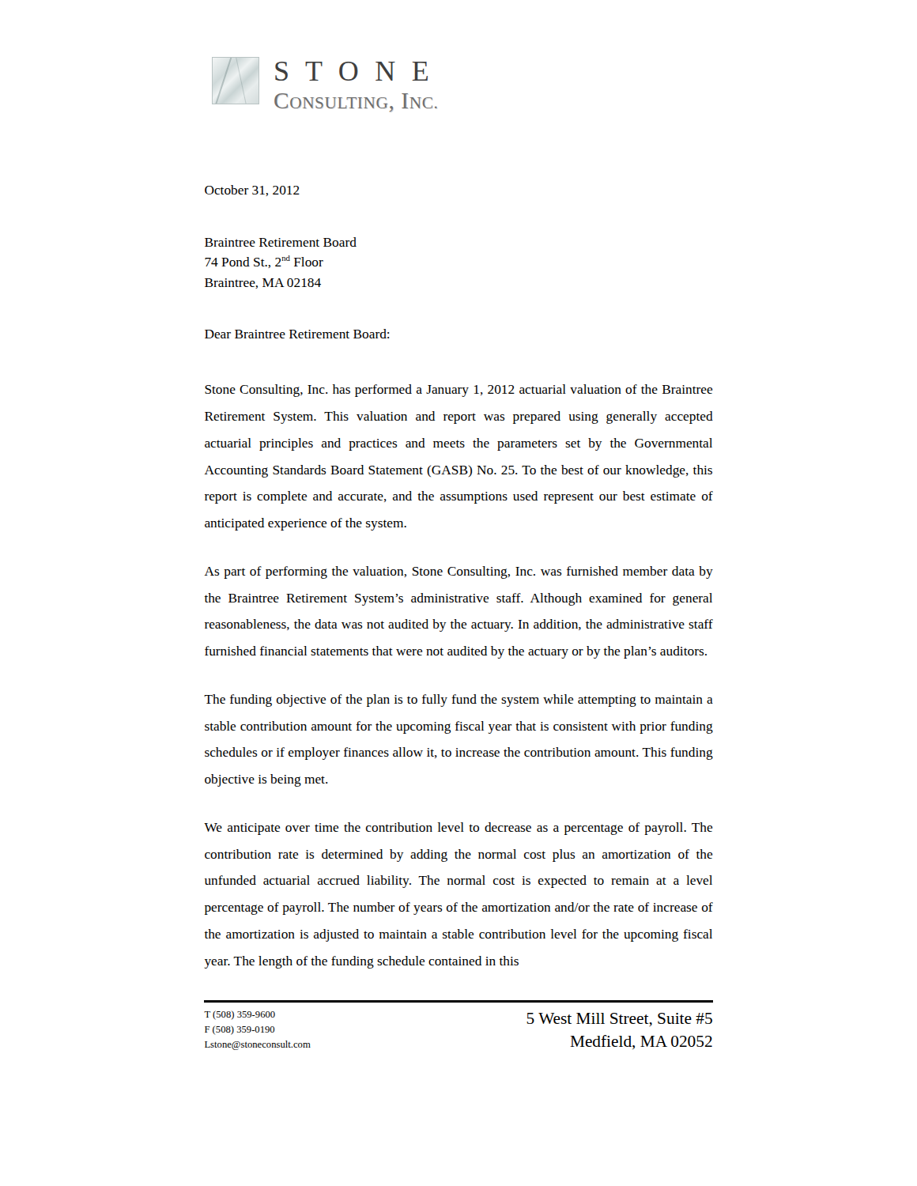S T O N E
CONSULTING, INC.
October 31, 2012
Braintree Retirement Board
74 Pond St., 2nd Floor
Braintree, MA 02184
Dear Braintree Retirement Board:
Stone Consulting, Inc. has performed a January 1, 2012 actuarial valuation of the Braintree Retirement System. This valuation and report was prepared using generally accepted actuarial principles and practices and meets the parameters set by the Governmental Accounting Standards Board Statement (GASB) No. 25. To the best of our knowledge, this report is complete and accurate, and the assumptions used represent our best estimate of anticipated experience of the system.
As part of performing the valuation, Stone Consulting, Inc. was furnished member data by the Braintree Retirement System’s administrative staff. Although examined for general reasonableness, the data was not audited by the actuary. In addition, the administrative staff furnished financial statements that were not audited by the actuary or by the plan’s auditors.
The funding objective of the plan is to fully fund the system while attempting to maintain a stable contribution amount for the upcoming fiscal year that is consistent with prior funding schedules or if employer finances allow it, to increase the contribution amount. This funding objective is being met.
We anticipate over time the contribution level to decrease as a percentage of payroll. The contribution rate is determined by adding the normal cost plus an amortization of the unfunded actuarial accrued liability. The normal cost is expected to remain at a level percentage of payroll. The number of years of the amortization and/or the rate of increase of the amortization is adjusted to maintain a stable contribution level for the upcoming fiscal year. The length of the funding schedule contained in this
T (508) 359-9600
F (508) 359-0190
Lstone@stoneconsult.com
5 West Mill Street, Suite #5
Medfield, MA 02052